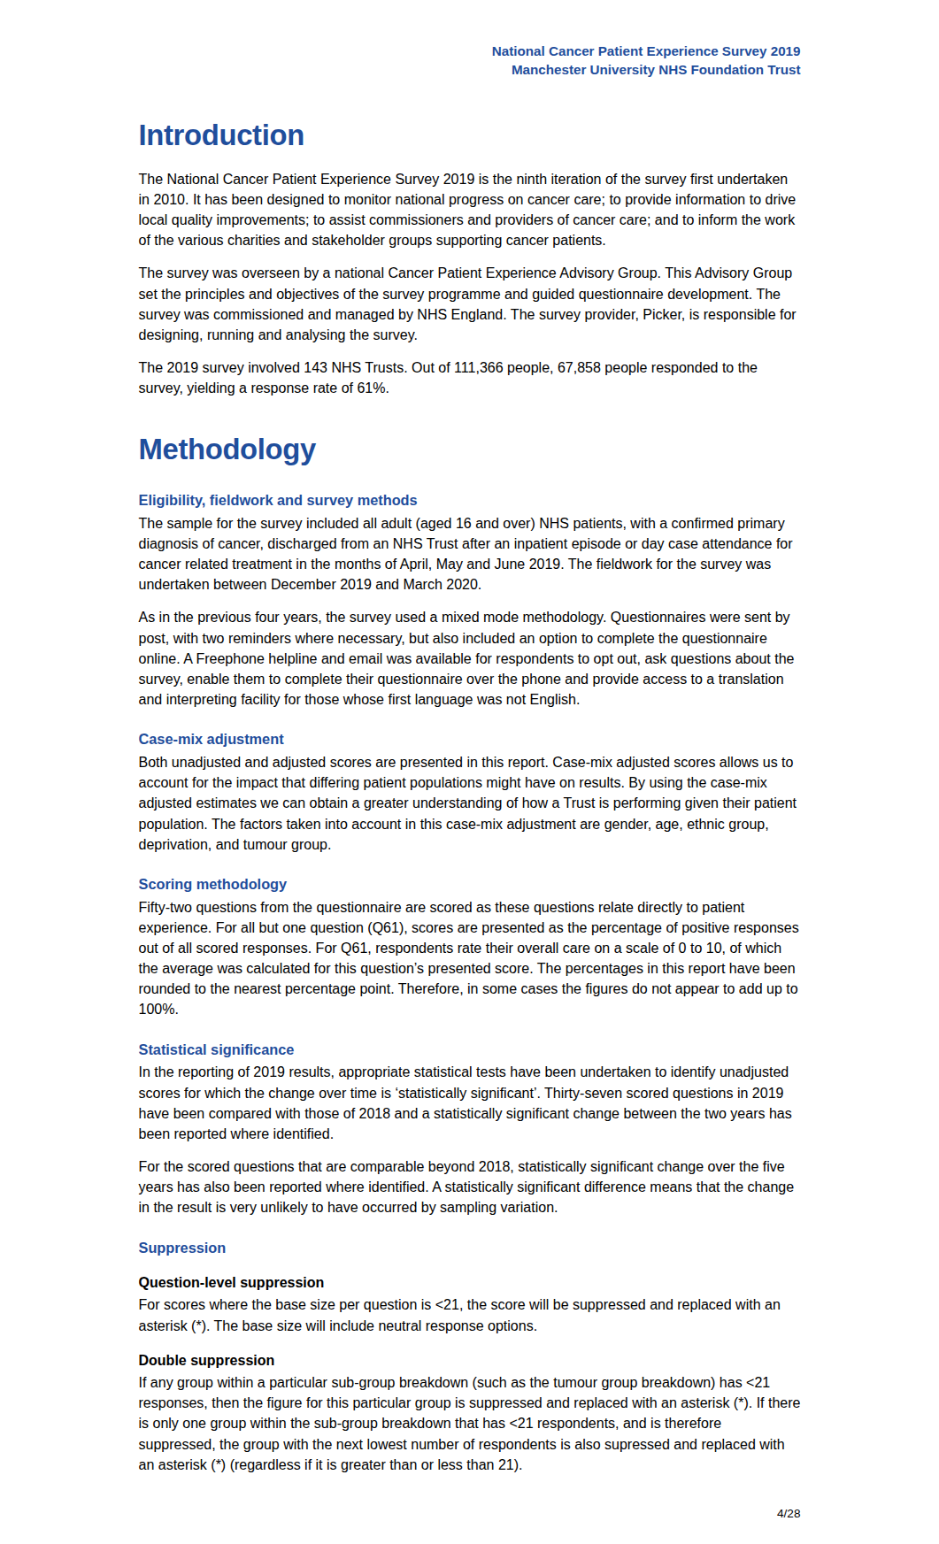National Cancer Patient Experience Survey 2019 Manchester University NHS Foundation Trust
Introduction
The National Cancer Patient Experience Survey 2019 is the ninth iteration of the survey first undertaken in 2010. It has been designed to monitor national progress on cancer care; to provide information to drive local quality improvements; to assist commissioners and providers of cancer care; and to inform the work of the various charities and stakeholder groups supporting cancer patients.
The survey was overseen by a national Cancer Patient Experience Advisory Group. This Advisory Group set the principles and objectives of the survey programme and guided questionnaire development. The survey was commissioned and managed by NHS England. The survey provider, Picker, is responsible for designing, running and analysing the survey.
The 2019 survey involved 143 NHS Trusts. Out of 111,366 people, 67,858 people responded to the survey, yielding a response rate of 61%.
Methodology
Eligibility, fieldwork and survey methods
The sample for the survey included all adult (aged 16 and over) NHS patients, with a confirmed primary diagnosis of cancer, discharged from an NHS Trust after an inpatient episode or day case attendance for cancer related treatment in the months of April, May and June 2019. The fieldwork for the survey was undertaken between December 2019 and March 2020.
As in the previous four years, the survey used a mixed mode methodology. Questionnaires were sent by post, with two reminders where necessary, but also included an option to complete the questionnaire online. A Freephone helpline and email was available for respondents to opt out, ask questions about the survey, enable them to complete their questionnaire over the phone and provide access to a translation and interpreting facility for those whose first language was not English.
Case-mix adjustment
Both unadjusted and adjusted scores are presented in this report. Case-mix adjusted scores allows us to account for the impact that differing patient populations might have on results. By using the case-mix adjusted estimates we can obtain a greater understanding of how a Trust is performing given their patient population. The factors taken into account in this case-mix adjustment are gender, age, ethnic group, deprivation, and tumour group.
Scoring methodology
Fifty-two questions from the questionnaire are scored as these questions relate directly to patient experience. For all but one question (Q61), scores are presented as the percentage of positive responses out of all scored responses. For Q61, respondents rate their overall care on a scale of 0 to 10, of which the average was calculated for this question’s presented score. The percentages in this report have been rounded to the nearest percentage point. Therefore, in some cases the figures do not appear to add up to 100%.
Statistical significance
In the reporting of 2019 results, appropriate statistical tests have been undertaken to identify unadjusted scores for which the change over time is ‘statistically significant’. Thirty-seven scored questions in 2019 have been compared with those of 2018 and a statistically significant change between the two years has been reported where identified.
For the scored questions that are comparable beyond 2018, statistically significant change over the five years has also been reported where identified. A statistically significant difference means that the change in the result is very unlikely to have occurred by sampling variation.
Suppression
Question-level suppression
For scores where the base size per question is <21, the score will be suppressed and replaced with an asterisk (*). The base size will include neutral response options.
Double suppression
If any group within a particular sub-group breakdown (such as the tumour group breakdown) has <21 responses, then the figure for this particular group is suppressed and replaced with an asterisk (*). If there is only one group within the sub-group breakdown that has <21 respondents, and is therefore suppressed, the group with the next lowest number of respondents is also supressed and replaced with an asterisk (*) (regardless if it is greater than or less than 21).
4/28